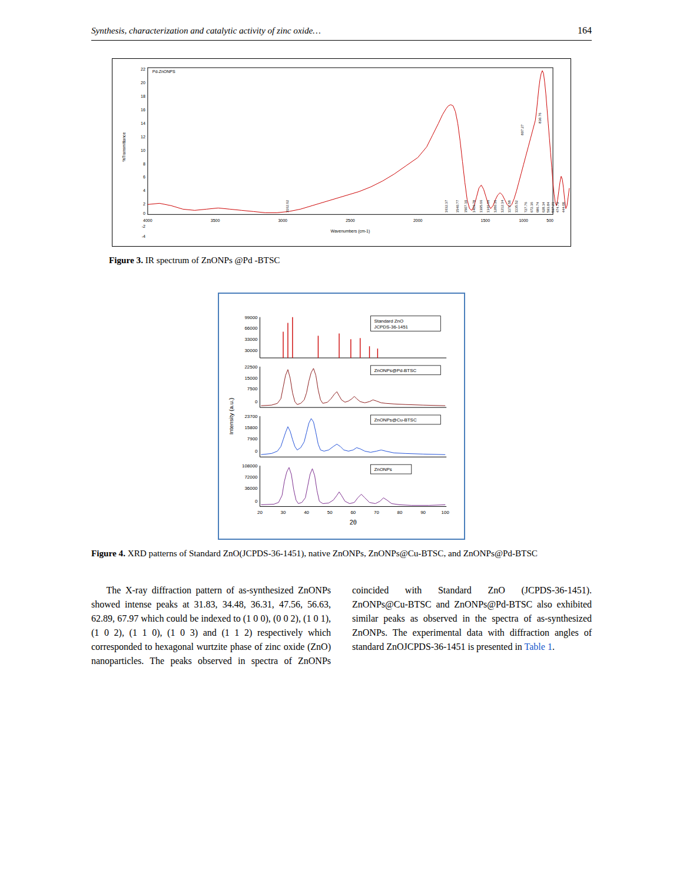Synthesis, characterization and catalytic activity of zinc oxide… 164
22 20 18 16 14 12 10 8 6 4 2 0 -2 -4 %Transmittance Pd-ZnONPS 4000 3500 3000 2500 2000 1500 1000 500 Wavenumbers (cm-1) 3162.62 1632.37 1540.77 1507.10 1409.78 1395.66 1346.66 1280.36 1212.34 1172.58 1135.52 727.76 672.36 686.74 628.34 593.84 537.21 474.79 444.08 807.27 830.76
Figure 3. IR spectrum of ZnONPs @Pd -BTSC
Intensity (a.u.) 99000 66000 33000 30000 Standard ZnO JCPDS-36-1451 22500 15000 7500 0 ZnONPs@Pd-BTSC 23700 15800 7900 0 ZnONPs@Cu-BTSC 108000 72000 36000 0 ZnONPs 20 30 40 50 60 70 80 90 100 2θ
Figure 4. XRD patterns of Standard ZnO(JCPDS-36-1451), native ZnONPs, ZnONPs@Cu-BTSC, and ZnONPs@Pd-BTSC
The X-ray diffraction pattern of as-synthesized ZnONPs showed intense peaks at 31.83, 34.48, 36.31, 47.56, 56.63, 62.89, 67.97 which could be indexed to (1 0 0), (0 0 2), (1 0 1), (1 0 2), (1 1 0), (1 0 3) and (1 1 2) respectively which corresponded to hexagonal wurtzite phase of zinc oxide (ZnO) nanoparticles. The peaks observed in spectra of ZnONPs coincided with Standard ZnO (JCPDS-36-1451). ZnONPs@Cu-BTSC and ZnONPs@Pd-BTSC also exhibited similar peaks as observed in the spectra of as-synthesized ZnONPs. The experimental data with diffraction angles of standard ZnOJCPDS-36-1451 is presented in Table 1.